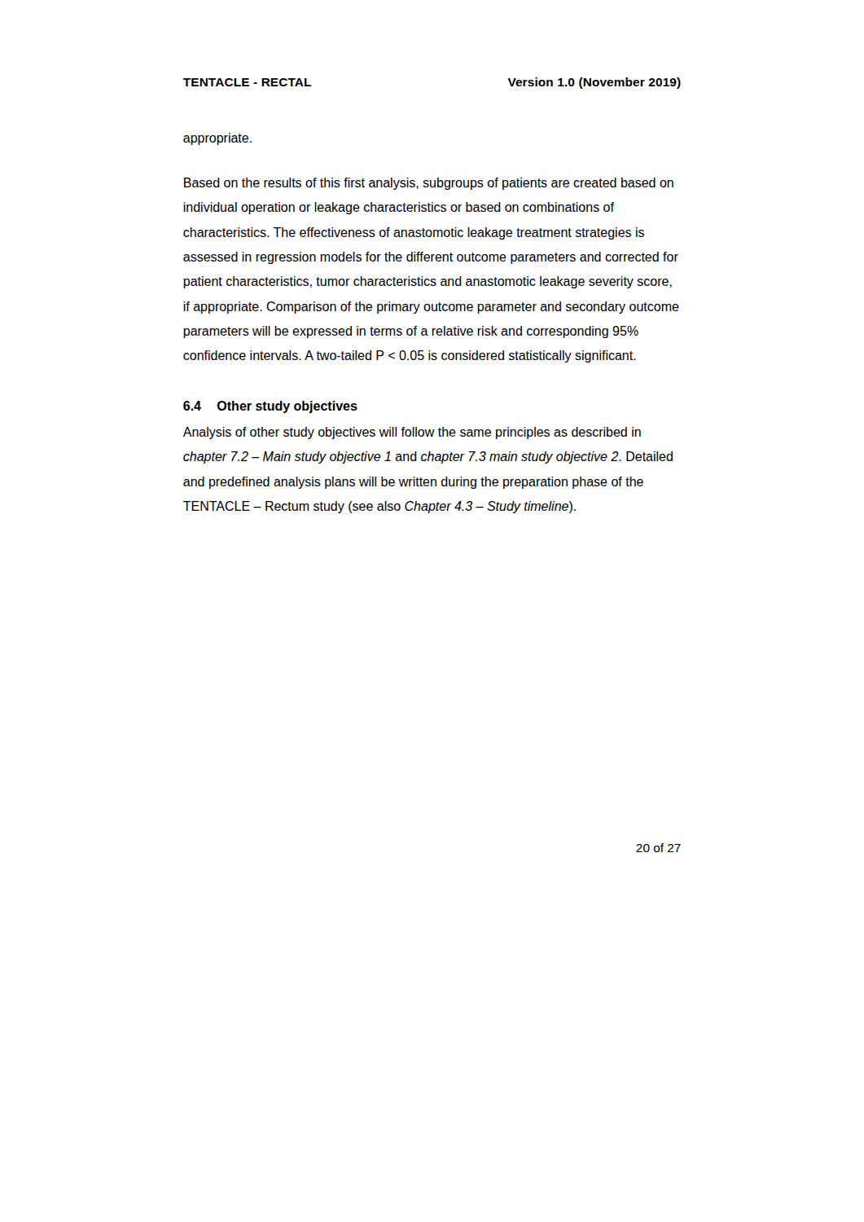TENTACLE - RECTAL Version 1.0 (November 2019)
appropriate.
Based on the results of this first analysis, subgroups of patients are created based on individual operation or leakage characteristics or based on combinations of characteristics. The effectiveness of anastomotic leakage treatment strategies is assessed in regression models for the different outcome parameters and corrected for patient characteristics, tumor characteristics and anastomotic leakage severity score, if appropriate. Comparison of the primary outcome parameter and secondary outcome parameters will be expressed in terms of a relative risk and corresponding 95% confidence intervals. A two-tailed P < 0.05 is considered statistically significant.
6.4 Other study objectives
Analysis of other study objectives will follow the same principles as described in chapter 7.2 – Main study objective 1 and chapter 7.3 main study objective 2. Detailed and predefined analysis plans will be written during the preparation phase of the TENTACLE – Rectum study (see also Chapter 4.3 – Study timeline).
20 of 27